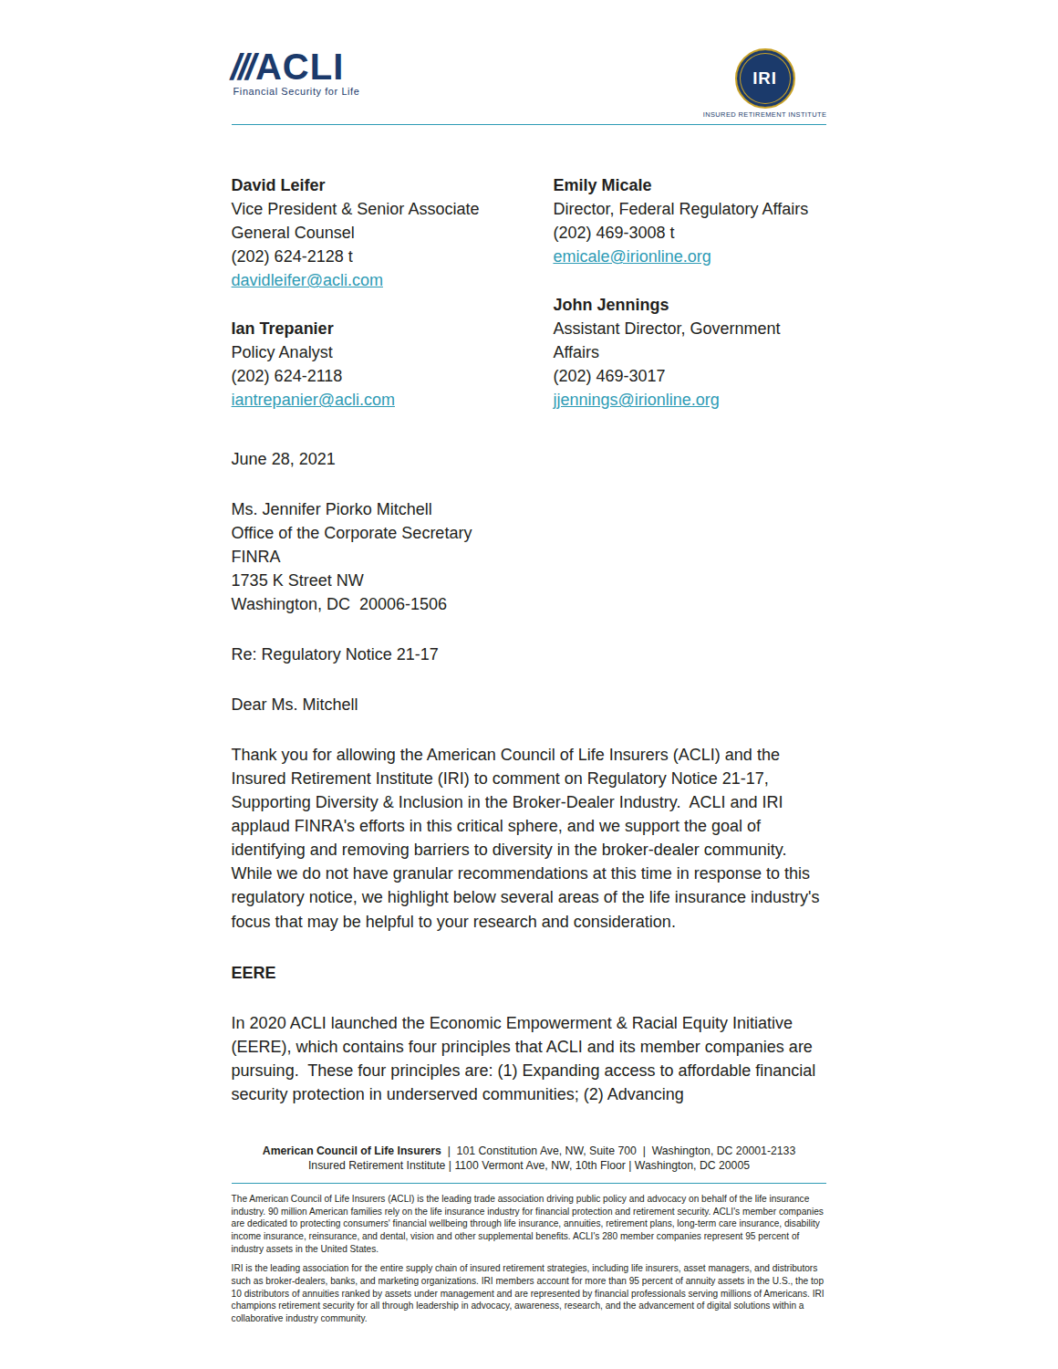///ACLI Financial Security for Life
IRI
Insured Retirement Institute
David Leifer
Vice President & Senior Associate General Counsel
(202) 624-2128 t
davidleifer@acli.com
Ian Trepanier
Policy Analyst
(202) 624-2118
iantrepanier@acli.com
Emily Micale
Director, Federal Regulatory Affairs
(202) 469-3008 t
emicale@irionline.org
John Jennings
Assistant Director, Government Affairs
(202) 469-3017
jjennings@irionline.org
June 28, 2021
Ms. Jennifer Piorko Mitchell
Office of the Corporate Secretary
FINRA
1735 K Street NW
Washington, DC 20006-1506
Re: Regulatory Notice 21-17
Dear Ms. Mitchell
Thank you for allowing the American Council of Life Insurers (ACLI) and the Insured Retirement Institute (IRI) to comment on Regulatory Notice 21-17, Supporting Diversity & Inclusion in the Broker-Dealer Industry. ACLI and IRI applaud FINRA's efforts in this critical sphere, and we support the goal of identifying and removing barriers to diversity in the broker-dealer community. While we do not have granular recommendations at this time in response to this regulatory notice, we highlight below several areas of the life insurance industry's focus that may be helpful to your research and consideration.
EERE
In 2020 ACLI launched the Economic Empowerment & Racial Equity Initiative (EERE), which contains four principles that ACLI and its member companies are pursuing. These four principles are: (1) Expanding access to affordable financial security protection in underserved communities; (2) Advancing
American Council of Life Insurers | 101 Constitution Ave, NW, Suite 700 | Washington, DC 20001-2133
Insured Retirement Institute | 1100 Vermont Ave, NW, 10th Floor | Washington, DC 20005
The American Council of Life Insurers (ACLI) is the leading trade association driving public policy and advocacy on behalf of the life insurance industry. 90 million American families rely on the life insurance industry for financial protection and retirement security. ACLI's member companies are dedicated to protecting consumers' financial wellbeing through life insurance, annuities, retirement plans, long-term care insurance, disability income insurance, reinsurance, and dental, vision and other supplemental benefits. ACLI's 280 member companies represent 95 percent of industry assets in the United States.
IRI is the leading association for the entire supply chain of insured retirement strategies, including life insurers, asset managers, and distributors such as broker-dealers, banks, and marketing organizations. IRI members account for more than 95 percent of annuity assets in the U.S., the top 10 distributors of annuities ranked by assets under management and are represented by financial professionals serving millions of Americans. IRI champions retirement security for all through leadership in advocacy, awareness, research, and the advancement of digital solutions within a collaborative industry community.